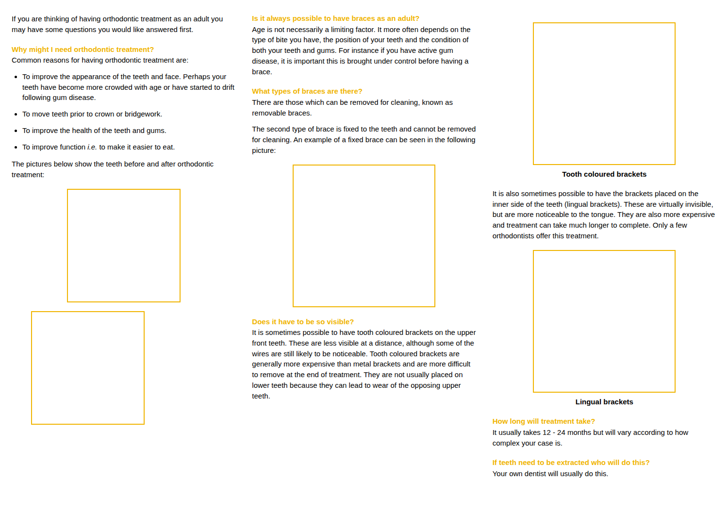If you are thinking of having orthodontic treatment as an adult you may have some questions you would like answered first.
Why might I need orthodontic treatment?
Common reasons for having orthodontic treatment are:
To improve the appearance of the teeth and face. Perhaps your teeth have become more crowded with age or have started to drift following gum disease.
To move teeth prior to crown or bridgework.
To improve the health of the teeth and gums.
To improve function i.e. to make it easier to eat.
The pictures below show the teeth before and after orthodontic treatment:
Is it always possible to have braces as an adult?
Age is not necessarily a limiting factor. It more often depends on the type of bite you have, the position of your teeth and the condition of both your teeth and gums. For instance if you have active gum disease, it is important this is brought under control before having a brace.
What types of braces are there?
There are those which can be removed for cleaning, known as removable braces.
The second type of brace is fixed to the teeth and cannot be removed for cleaning. An example of a fixed brace can be seen in the following picture:
Does it have to be so visible?
It is sometimes possible to have tooth coloured brackets on the upper front teeth. These are less visible at a distance, although some of the wires are still likely to be noticeable. Tooth coloured brackets are generally more expensive than metal brackets and are more difficult to remove at the end of treatment. They are not usually placed on lower teeth because they can lead to wear of the opposing upper teeth.
Tooth coloured brackets
It is also sometimes possible to have the brackets placed on the inner side of the teeth (lingual brackets). These are virtually invisible, but are more noticeable to the tongue. They are also more expensive and treatment can take much longer to complete. Only a few orthodontists offer this treatment.
Lingual brackets
How long will treatment take?
It usually takes 12 - 24 months but will vary according to how complex your case is.
If teeth need to be extracted who will do this?
Your own dentist will usually do this.